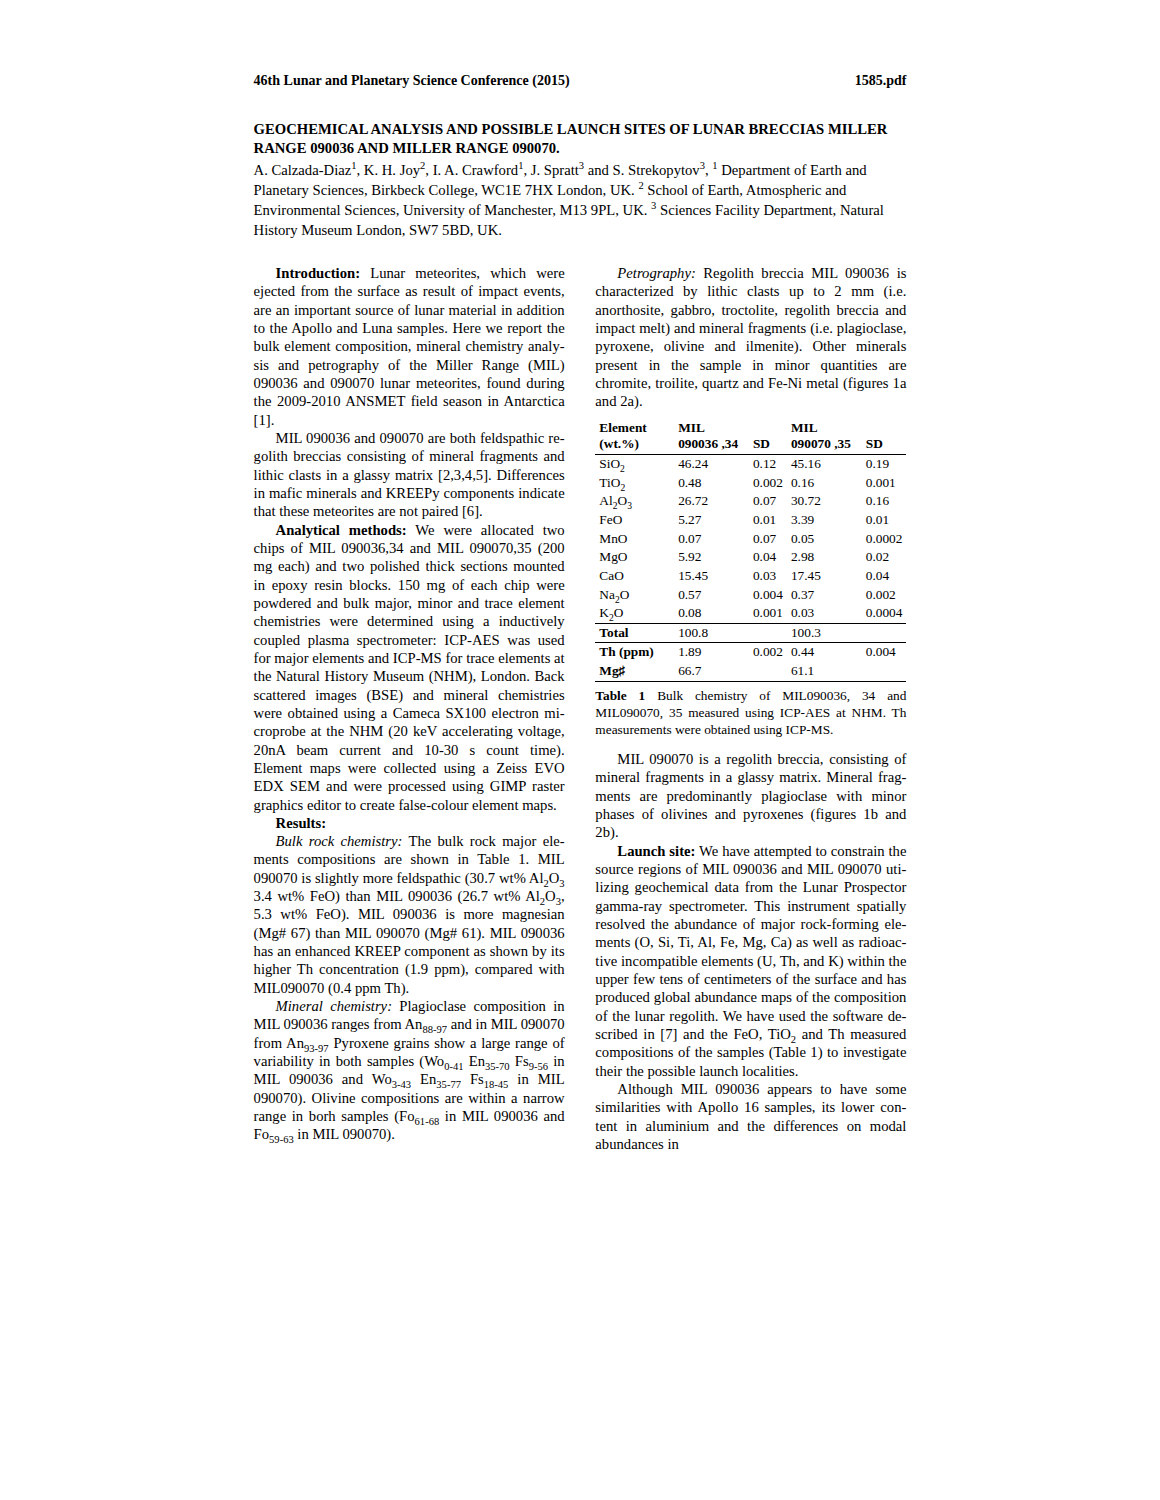46th Lunar and Planetary Science Conference (2015) 1585.pdf
GEOCHEMICAL ANALYSIS AND POSSIBLE LAUNCH SITES OF LUNAR BRECCIAS MILLER RANGE 090036 AND MILLER RANGE 090070.
A. Calzada-Diaz1, K. H. Joy2, I. A. Crawford1, J. Spratt3 and S. Strekopytov3, 1 Department of Earth and Planetary Sciences, Birkbeck College, WC1E 7HX London, UK. 2 School of Earth, Atmospheric and Environmental Sciences, University of Manchester, M13 9PL, UK. 3 Sciences Facility Department, Natural History Museum London, SW7 5BD, UK.
Introduction: Lunar meteorites, which were ejected from the surface as result of impact events, are an important source of lunar material in addition to the Apollo and Luna samples. Here we report the bulk element composition, mineral chemistry analysis and petrography of the Miller Range (MIL) 090036 and 090070 lunar meteorites, found during the 2009-2010 ANSMET field season in Antarctica [1].
MIL 090036 and 090070 are both feldspathic regolith breccias consisting of mineral fragments and lithic clasts in a glassy matrix [2,3,4,5]. Differences in mafic minerals and KREEPy components indicate that these meteorites are not paired [6].
Analytical methods: We were allocated two chips of MIL 090036,34 and MIL 090070,35 (200 mg each) and two polished thick sections mounted in epoxy resin blocks. 150 mg of each chip were powdered and bulk major, minor and trace element chemistries were determined using a inductively coupled plasma spectrometer: ICP-AES was used for major elements and ICP-MS for trace elements at the Natural History Museum (NHM), London. Back scattered images (BSE) and mineral chemistries were obtained using a Cameca SX100 electron microprobe at the NHM (20 keV accelerating voltage, 20nA beam current and 10-30 s count time). Element maps were collected using a Zeiss EVO EDX SEM and were processed using GIMP raster graphics editor to create false-colour element maps.
Results:
Bulk rock chemistry: The bulk rock major elements compositions are shown in Table 1. MIL 090070 is slightly more feldspathic (30.7 wt% Al2O3 3.4 wt% FeO) than MIL 090036 (26.7 wt% Al2O3, 5.3 wt% FeO). MIL 090036 is more magnesian (Mg# 67) than MIL 090070 (Mg# 61). MIL 090036 has an enhanced KREEP component as shown by its higher Th concentration (1.9 ppm), compared with MIL090070 (0.4 ppm Th).
Mineral chemistry: Plagioclase composition in MIL 090036 ranges from An88-97 and in MIL 090070 from An93-97 Pyroxene grains show a large range of variability in both samples (Wo0-41 En35-70 Fs9-56 in MIL 090036 and Wo3-43 En35-77 Fs18-45 in MIL 090070). Olivine compositions are within a narrow range in borh samples (Fo61-68 in MIL 090036 and Fo59-63 in MIL 090070).
Petrography: Regolith breccia MIL 090036 is characterized by lithic clasts up to 2 mm (i.e. anorthosite, gabbro, troctolite, regolith breccia and impact melt) and mineral fragments (i.e. plagioclase, pyroxene, olivine and ilmenite). Other minerals present in the sample in minor quantities are chromite, troilite, quartz and Fe-Ni metal (figures 1a and 2a).
| Element (wt.%) | MIL 090036 ,34 | SD | MIL 090070 ,35 | SD |
| --- | --- | --- | --- | --- |
| SiO 2 | 46.24 | 0.12 | 45.16 | 0.19 |
| TiO 2 | 0.48 | 0.002 | 0.16 | 0.001 |
| Al 2 O 3 | 26.72 | 0.07 | 30.72 | 0.16 |
| FeO | 5.27 | 0.01 | 3.39 | 0.01 |
| MnO | 0.07 | 0.07 | 0.05 | 0.0002 |
| MgO | 5.92 | 0.04 | 2.98 | 0.02 |
| CaO | 15.45 | 0.03 | 17.45 | 0.04 |
| Na 2 O | 0.57 | 0.004 | 0.37 | 0.002 |
| K 2 O | 0.08 | 0.001 | 0.03 | 0.0004 |
| Total | 100.8 | | 100.3 | |
| Th (ppm) | 1.89 | 0.002 | 0.44 | 0.004 |
| Mg♯ | 66.7 | | 61.1 | |
Table 1 Bulk chemistry of MIL090036, 34 and MIL090070, 35 measured using ICP-AES at NHM. Th measurements were obtained using ICP-MS.
MIL 090070 is a regolith breccia, consisting of mineral fragments in a glassy matrix. Mineral fragments are predominantly plagioclase with minor phases of olivines and pyroxenes (figures 1b and 2b).
Launch site: We have attempted to constrain the source regions of MIL 090036 and MIL 090070 utilizing geochemical data from the Lunar Prospector gamma-ray spectrometer. This instrument spatially resolved the abundance of major rock-forming elements (O, Si, Ti, Al, Fe, Mg, Ca) as well as radioactive incompatible elements (U, Th, and K) within the upper few tens of centimeters of the surface and has produced global abundance maps of the composition of the lunar regolith. We have used the software described in [7] and the FeO, TiO2 and Th measured compositions of the samples (Table 1) to investigate their the possible launch localities.
Although MIL 090036 appears to have some similarities with Apollo 16 samples, its lower content in aluminium and the differences on modal abundances in